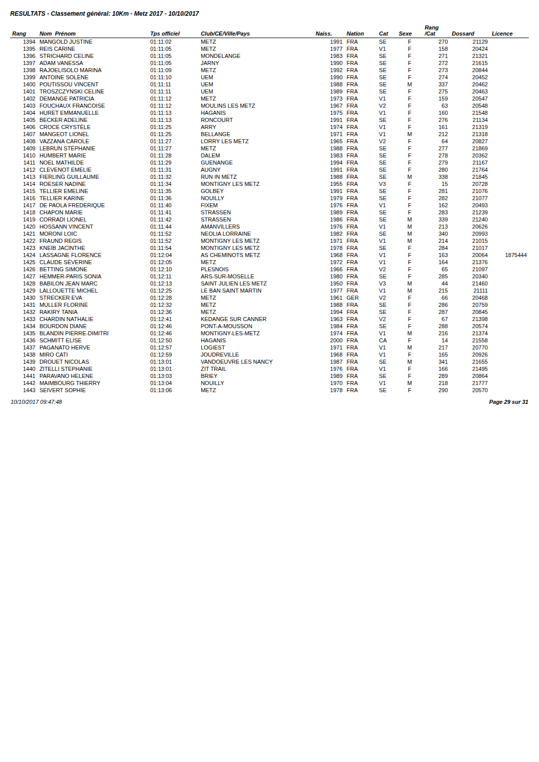RESULTATS - Classement général: 10Km - Metz 2017 - 10/10/2017
| Rang | Nom Prénom | Tps officiel | Club/CE/Ville/Pays | Naiss. | Nation | Cat | Sexe | Rang /Cat | Dossard | Licence |
| --- | --- | --- | --- | --- | --- | --- | --- | --- | --- | --- |
| 1394 | MANGOLD JUSTINE | 01:11:02 | METZ | 1991 | FRA | SE | F | 270 | 21129 | |
| 1395 | REIS CARINE | 01:11:05 | METZ | 1977 | FRA | V1 | F | 158 | 20424 | |
| 1396 | STRICHARD CELINE | 01:11:05 | MONDELANGE | 1983 | FRA | SE | F | 271 | 21321 | |
| 1397 | ADAM VANESSA | 01:11:05 | JARNY | 1990 | FRA | SE | F | 272 | 21615 | |
| 1398 | RAJOELISOLO MARINA | 01:11:09 | METZ | 1992 | FRA | SE | F | 273 | 20844 | |
| 1399 | ANTOINE SOLENE | 01:11:10 | UEM | 1990 | FRA | SE | F | 274 | 20452 | |
| 1400 | POUTISSOU VINCENT | 01:11:11 | UEM | 1988 | FRA | SE | M | 337 | 20462 | |
| 1401 | TROSZCZYNSKI CELINE | 01:11:11 | UEM | 1989 | FRA | SE | F | 275 | 20463 | |
| 1402 | DEMANGE PATRICIA | 01:11:12 | METZ | 1973 | FRA | V1 | F | 159 | 20547 | |
| 1403 | FOUCHAUX FRANCOISE | 01:11:12 | MOULINS LES METZ | 1967 | FRA | V2 | F | 63 | 20548 | |
| 1404 | HURET EMMANUELLE | 01:11:13 | HAGANIS | 1975 | FRA | V1 | F | 160 | 21548 | |
| 1405 | BECKER ADELINE | 01:11:13 | RONCOURT | 1991 | FRA | SE | F | 276 | 21134 | |
| 1406 | CROCE CRYSTÈLE | 01:11:25 | ARRY | 1974 | FRA | V1 | F | 161 | 21319 | |
| 1407 | MANGEOT LIONEL | 01:11:25 | BELLANGE | 1971 | FRA | V1 | M | 212 | 21318 | |
| 1408 | VAZZANA CAROLE | 01:11:27 | LORRY LES METZ | 1965 | FRA | V2 | F | 64 | 20827 | |
| 1409 | LEBRUN STÉPHANIE | 01:11:27 | METZ | 1988 | FRA | SE | F | 277 | 21869 | |
| 1410 | HUMBERT MARIE | 01:11:28 | DALEM | 1983 | FRA | SE | F | 278 | 20362 | |
| 1411 | NOEL MATHILDE | 01:11:29 | GUENANGE | 1994 | FRA | SE | F | 279 | 21167 | |
| 1412 | CLEVENOT EMELIE | 01:11:31 | AUGNY | 1991 | FRA | SE | F | 280 | 21764 | |
| 1413 | FIERLING GUILLAUME | 01:11:32 | RUN IN METZ | 1988 | FRA | SE | M | 338 | 21845 | |
| 1414 | ROESER NADINE | 01:11:34 | MONTIGNY LES METZ | 1955 | FRA | V3 | F | 15 | 20728 | |
| 1415 | TELLIER EMELINE | 01:11:35 | GOLBEY | 1991 | FRA | SE | F | 281 | 21076 | |
| 1416 | TELLIER KARINE | 01:11:36 | NOUILLY | 1979 | FRA | SE | F | 282 | 21077 | |
| 1417 | DE PAOLA FREDERIQUE | 01:11:40 | FIXEM | 1976 | FRA | V1 | F | 162 | 20493 | |
| 1418 | CHAPON MARIE | 01:11:41 | STRASSEN | 1989 | FRA | SE | F | 283 | 21239 | |
| 1419 | CORRADI LIONEL | 01:11:42 | STRASSEN | 1986 | FRA | SE | M | 339 | 21240 | |
| 1420 | HOSSANN VINCENT | 01:11:44 | AMANVILLERS | 1976 | FRA | V1 | M | 213 | 20626 | |
| 1421 | MORONI LOIC | 01:11:52 | NEOLIA LORRAINE | 1982 | FRA | SE | M | 340 | 20993 | |
| 1422 | FRAUND REGIS | 01:11:52 | MONTIGNY LES METZ | 1971 | FRA | V1 | M | 214 | 21015 | |
| 1423 | KNEIB JACINTHE | 01:11:54 | MONTIGNY LES METZ | 1978 | FRA | SE | F | 284 | 21017 | |
| 1424 | LASSAGNE FLORENCE | 01:12:04 | AS CHEMINOTS METZ | 1968 | FRA | V1 | F | 163 | 20064 | 1875444 |
| 1425 | CLAUDE SÉVERINE | 01:12:05 | METZ | 1972 | FRA | V1 | F | 164 | 21376 | |
| 1426 | BETTING SIMONE | 01:12:10 | PLESNOIS | 1966 | FRA | V2 | F | 65 | 21097 | |
| 1427 | HEMMER-PARIS SONIA | 01:12:11 | ARS-SUR-MOSELLE | 1980 | FRA | SE | F | 285 | 20340 | |
| 1428 | BABILON JEAN MARC | 01:12:13 | SAINT JULIEN LES METZ | 1950 | FRA | V3 | M | 44 | 21460 | |
| 1429 | LALLOUETTE MICHEL | 01:12:25 | LE BAN SAINT MARTIN | 1977 | FRA | V1 | M | 215 | 21111 | |
| 1430 | STRECKER EVA | 01:12:28 | METZ | 1961 | GER | V2 | F | 66 | 20468 | |
| 1431 | MULLER FLORINE | 01:12:32 | METZ | 1988 | FRA | SE | F | 286 | 20759 | |
| 1432 | RAKIRY TANIA | 01:12:36 | METZ | 1994 | FRA | SE | F | 287 | 20845 | |
| 1433 | CHARDIN NATHALIE | 01:12:41 | KEDANGE SUR CANNER | 1963 | FRA | V2 | F | 67 | 21398 | |
| 1434 | BOURDON DIANE | 01:12:46 | PONT-A-MOUSSON | 1984 | FRA | SE | F | 288 | 20574 | |
| 1435 | BLANDIN PIERRE-DIMITRI | 01:12:46 | MONTIGNY-LES-METZ | 1974 | FRA | V1 | M | 216 | 21374 | |
| 1436 | SCHMITT ELISE | 01:12:50 | HAGANIS | 2000 | FRA | CA | F | 14 | 21558 | |
| 1437 | PAGANATO HERVE | 01:12:57 | LOGIEST | 1971 | FRA | V1 | M | 217 | 20770 | |
| 1438 | MIRO CATI | 01:12:59 | JOUDREVILLE | 1968 | FRA | V1 | F | 165 | 20926 | |
| 1439 | DROUET NICOLAS | 01:13:01 | VANDOEUVRE LES NANCY | 1987 | FRA | SE | M | 341 | 21655 | |
| 1440 | ZITELLI STEPHANIE | 01:13:01 | ZIT TRAIL | 1976 | FRA | V1 | F | 166 | 21495 | |
| 1441 | PARAVANO HELENE | 01:13:03 | BRIEY | 1989 | FRA | SE | F | 289 | 20864 | |
| 1442 | MAIMBOURG THIERRY | 01:13:04 | NOUILLY | 1970 | FRA | V1 | M | 218 | 21777 | |
| 1443 | SEIVERT SOPHIE | 01:13:06 | METZ | 1978 | FRA | SE | F | 290 | 20570 | |
| 10/10/2017 09:47:48 | Page 29 sur 31 |